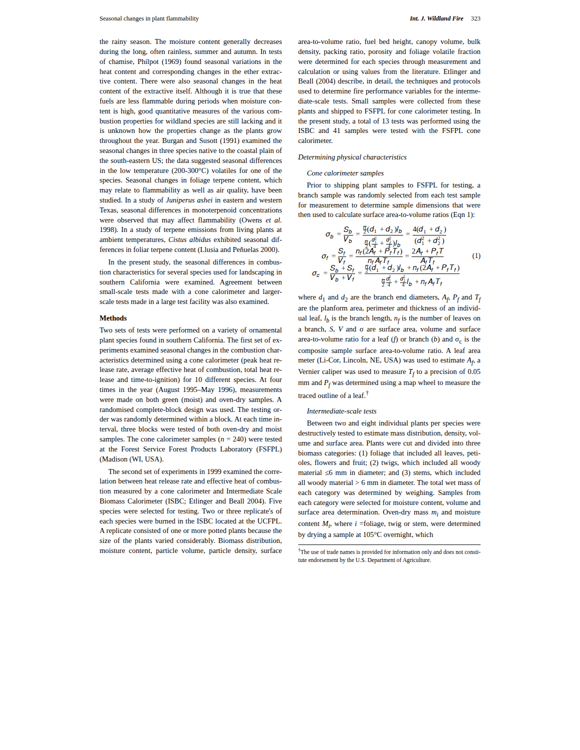Seasonal changes in plant flammability
Int. J. Wildland Fire323
the rainy season. The moisture content generally decreases during the long, often rainless, summer and autumn. In tests of chamise, Philpot (1969) found seasonal variations in the heat content and corresponding changes in the ether extractive content. There were also seasonal changes in the heat content of the extractive itself. Although it is true that these fuels are less flammable during periods when moisture content is high, good quantitative measures of the various combustion properties for wildland species are still lacking and it is unknown how the properties change as the plants grow throughout the year. Burgan and Susott (1991) examined the seasonal changes in three species native to the coastal plain of the south-eastern US; the data suggested seasonal differences in the low temperature (200-300°C) volatiles for one of the species. Seasonal changes in foliage terpene content, which may relate to flammability as well as air quality, have been studied. In a study of Juniperus ashei in eastern and western Texas, seasonal differences in monoterpenoid concentrations were observed that may affect flammability (Owens et al. 1998). In a study of terpene emissions from living plants at ambient temperatures, Cistus albidus exhibited seasonal differences in foliar terpene content (Llusia and Peñuelas 2000).
In the present study, the seasonal differences in combustion characteristics for several species used for landscaping in southern California were examined. Agreement between small-scale tests made with a cone calorimeter and larger-scale tests made in a large test facility was also examined.
Methods
Two sets of tests were performed on a variety of ornamental plant species found in southern California. The first set of experiments examined seasonal changes in the combustion characteristics determined using a cone calorimeter (peak heat release rate, average effective heat of combustion, total heat release and time-to-ignition) for 10 different species. At four times in the year (August 1995–May 1996), measurements were made on both green (moist) and oven-dry samples. A randomised complete-block design was used. The testing order was randomly determined within a block. At each time interval, three blocks were tested of both oven-dry and moist samples. The cone calorimeter samples (n = 240) were tested at the Forest Service Forest Products Laboratory (FSFPL) (Madison (WI, USA).
The second set of experiments in 1999 examined the correlation between heat release rate and effective heat of combustion measured by a cone calorimeter and Intermediate Scale Biomass Calorimeter (ISBC; Etlinger and Beall 2004). Five species were selected for testing. Two or three replicate's of each species were burned in the ISBC located at the UCFPL. A replicate consisted of one or more potted plants because the size of the plants varied considerably. Biomass distribution, moisture content, particle volume, particle density, surface area-to-volume ratio, fuel bed height, canopy volume, bulk density, packing ratio, porosity and foliage volatile fraction were determined for each species through measurement and calculation or using values from the literature. Etlinger and Beall (2004) describe, in detail, the techniques and protocols used to determine fire performance variables for the intermediate-scale tests. Small samples were collected from these plants and shipped to FSFPL for cone calorimeter testing. In the present study, a total of 13 tests was performed using the ISBC and 41 samples were tested with the FSFPL cone calorimeter.
Determining physical characteristics
Cone calorimeter samples
Prior to shipping plant samples to FSFPL for testing, a branch sample was randomly selected from each test sample for measurement to determine sample dimensions that were then used to calculate surface area-to-volume ratios (Eqn 1):
σb = SbVb = π2(d1+d2)lb π2(d124+d224)lb = 4(d1+d2) (d12+d22)
σf = SfVf = nf(2Af+PfTf) nfAfTf = 2Af+PfT AfTf
(1)
σc = Sb+Sf Vb+Vf = π2(d1+d2)lb+nf(2Af+PfTf) π2d124+d224lb+nfAfTf
where d1 and d2 are the branch end diameters, Af, Pf and Tf are the planform area, perimeter and thickness of an individual leaf, lb is the branch length, nf is the number of leaves on a branch, S, V and σ are surface area, volume and surface area-to-volume ratio for a leaf (f) or branch (b) and σc is the composite sample surface area-to-volume ratio. A leaf area meter (Li-Cor, Lincoln, NE, USA) was used to estimate Af, a Vernier caliper was used to measure Tf to a precision of 0.05 mm and Pf was determined using a map wheel to measure the traced outline of a leaf.†
Intermediate-scale tests
Between two and eight individual plants per species were destructively tested to estimate mass distribution, density, volume and surface area. Plants were cut and divided into three biomass categories: (1) foliage that included all leaves, petioles, flowers and fruit; (2) twigs, which included all woody material ≤6 mm in diameter; and (3) stems, which included all woody material > 6 mm in diameter. The total wet mass of each category was determined by weighing. Samples from each category were selected for moisture content, volume and surface area determination. Oven-dry mass mi and moisture content Mi, where i =foliage, twig or stem, were determined by drying a sample at 105°C overnight, which
†The use of trade names is provided for information only and does not constitute endorsement by the U.S. Department of Agriculture.